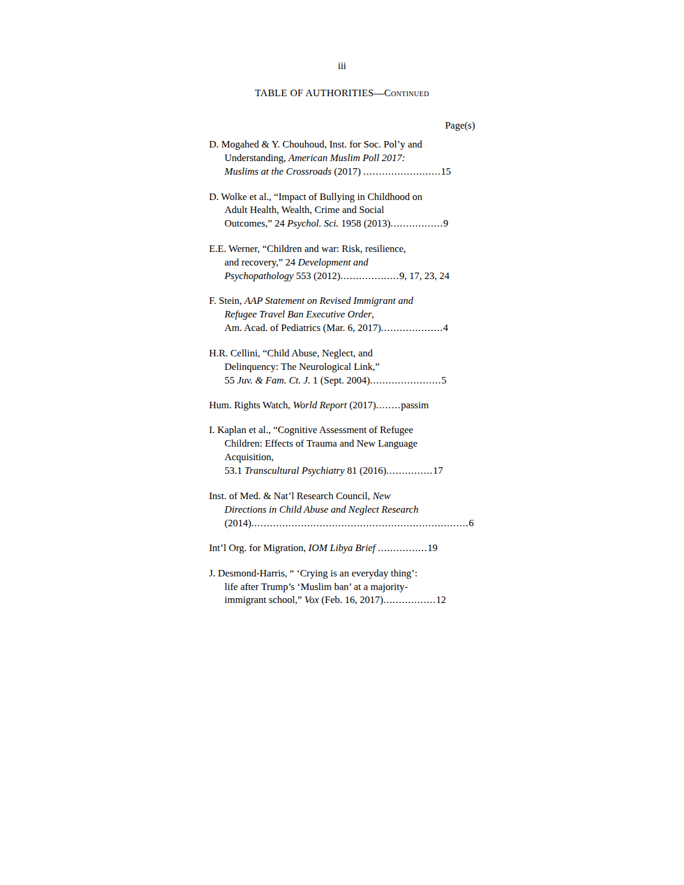iii
TABLE OF AUTHORITIES—Continued
Page(s)
D. Mogahed & Y. Chouhoud, Inst. for Soc. Pol’y and Understanding, American Muslim Poll 2017: Muslims at the Crossroads (2017) ......................... 15
D. Wolke et al., “Impact of Bullying in Childhood on Adult Health, Wealth, Crime and Social Outcomes,” 24 Psychol. Sci. 1958 (2013)................. 9
E.E. Werner, “Children and war: Risk, resilience, and recovery,” 24 Development and Psychopathology 553 (2012)................... 9, 17, 23, 24
F. Stein, AAP Statement on Revised Immigrant and Refugee Travel Ban Executive Order, Am. Acad. of Pediatrics (Mar. 6, 2017).................... 4
H.R. Cellini, “Child Abuse, Neglect, and Delinquency: The Neurological Link,” 55 Juv. & Fam. Ct. J. 1 (Sept. 2004)....................... 5
Hum. Rights Watch, World Report (2017)........ passim
I. Kaplan et al., “Cognitive Assessment of Refugee Children: Effects of Trauma and New Language Acquisition, 53.1 Transcultural Psychiatry 81 (2016)............... 17
Inst. of Med. & Nat’l Research Council, New Directions in Child Abuse and Neglect Research (2014)...................................................................... 6
Int’l Org. for Migration, IOM Libya Brief ................ 19
J. Desmond-Harris, “ ‘Crying is an everyday thing’: life after Trump’s ‘Muslim ban’ at a majority- immigrant school,” Vox (Feb. 16, 2017)................. 12